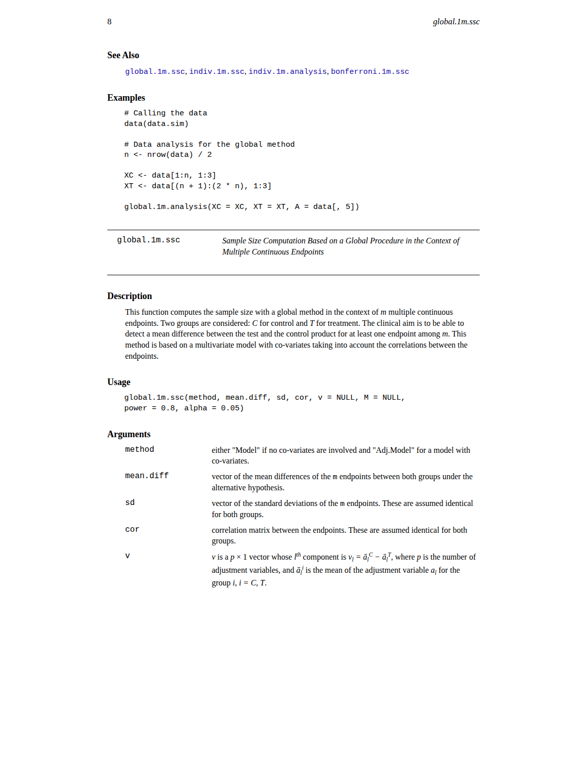8 global.1m.ssc
See Also
global.1m.ssc, indiv.1m.ssc, indiv.1m.analysis, bonferroni.1m.ssc
Examples
# Calling the data
data(data.sim)

# Data analysis for the global method
n <- nrow(data) / 2

XC <- data[1:n, 1:3]
XT <- data[(n + 1):(2 * n), 1:3]

global.1m.analysis(XC = XC, XT = XT, A = data[, 5])
global.1m.ssc
Sample Size Computation Based on a Global Procedure in the Context of Multiple Continuous Endpoints
Description
This function computes the sample size with a global method in the context of m multiple continuous endpoints. Two groups are considered: C for control and T for treatment. The clinical aim is to be able to detect a mean difference between the test and the control product for at least one endpoint among m. This method is based on a multivariate model with co-variates taking into account the correlations between the endpoints.
Usage
global.1m.ssc(method, mean.diff, sd, cor, v = NULL, M = NULL,
power = 0.8, alpha = 0.05)
Arguments
method
either "Model" if no co-variates are involved and "Adj.Model" for a model with co-variates.
mean.diff
vector of the mean differences of the m endpoints between both groups under the alternative hypothesis.
sd
vector of the standard deviations of the m endpoints. These are assumed identical for both groups.
cor
correlation matrix between the endpoints. These are assumed identical for both groups.
v
v is a p × 1 vector whose lth component is vl = ālC − ālT, where p is the number of adjustment variables, and āli is the mean of the adjustment variable al for the group i, i = C, T.